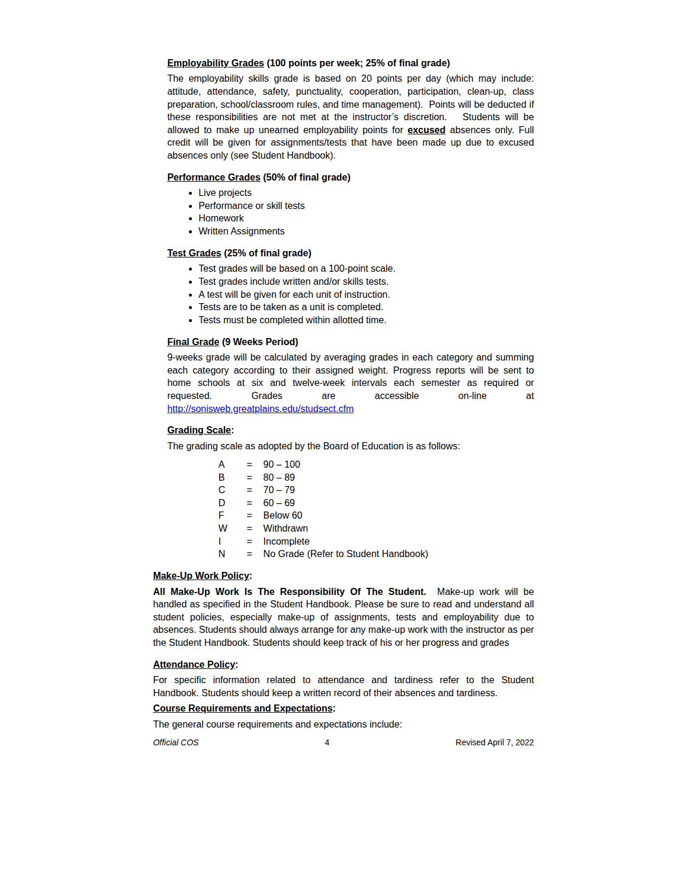Employability Grades (100 points per week; 25% of final grade)
The employability skills grade is based on 20 points per day (which may include: attitude, attendance, safety, punctuality, cooperation, participation, clean-up, class preparation, school/classroom rules, and time management). Points will be deducted if these responsibilities are not met at the instructor’s discretion. Students will be allowed to make up unearned employability points for excused absences only. Full credit will be given for assignments/tests that have been made up due to excused absences only (see Student Handbook).
Performance Grades (50% of final grade)
Live projects
Performance or skill tests
Homework
Written Assignments
Test Grades (25% of final grade)
Test grades will be based on a 100-point scale.
Test grades include written and/or skills tests.
A test will be given for each unit of instruction.
Tests are to be taken as a unit is completed.
Tests must be completed within allotted time.
Final Grade (9 Weeks Period)
9-weeks grade will be calculated by averaging grades in each category and summing each category according to their assigned weight. Progress reports will be sent to home schools at six and twelve-week intervals each semester as required or requested. Grades are accessible on-line at http://sonisweb.greatplains.edu/studsect.cfm
Grading Scale:
The grading scale as adopted by the Board of Education is as follows:
| A | = | 90 – 100 |
| B | = | 80 – 89 |
| C | = | 70 – 79 |
| D | = | 60 – 69 |
| F | = | Below 60 |
| W | = | Withdrawn |
| I | = | Incomplete |
| N | = | No Grade (Refer to Student Handbook) |
Make-Up Work Policy:
All Make-Up Work Is The Responsibility Of The Student. Make-up work will be handled as specified in the Student Handbook. Please be sure to read and understand all student policies, especially make-up of assignments, tests and employability due to absences. Students should always arrange for any make-up work with the instructor as per the Student Handbook. Students should keep track of his or her progress and grades
Attendance Policy:
For specific information related to attendance and tardiness refer to the Student Handbook. Students should keep a written record of their absences and tardiness.
Course Requirements and Expectations:
The general course requirements and expectations include:
Official COS
4
Revised April 7, 2022